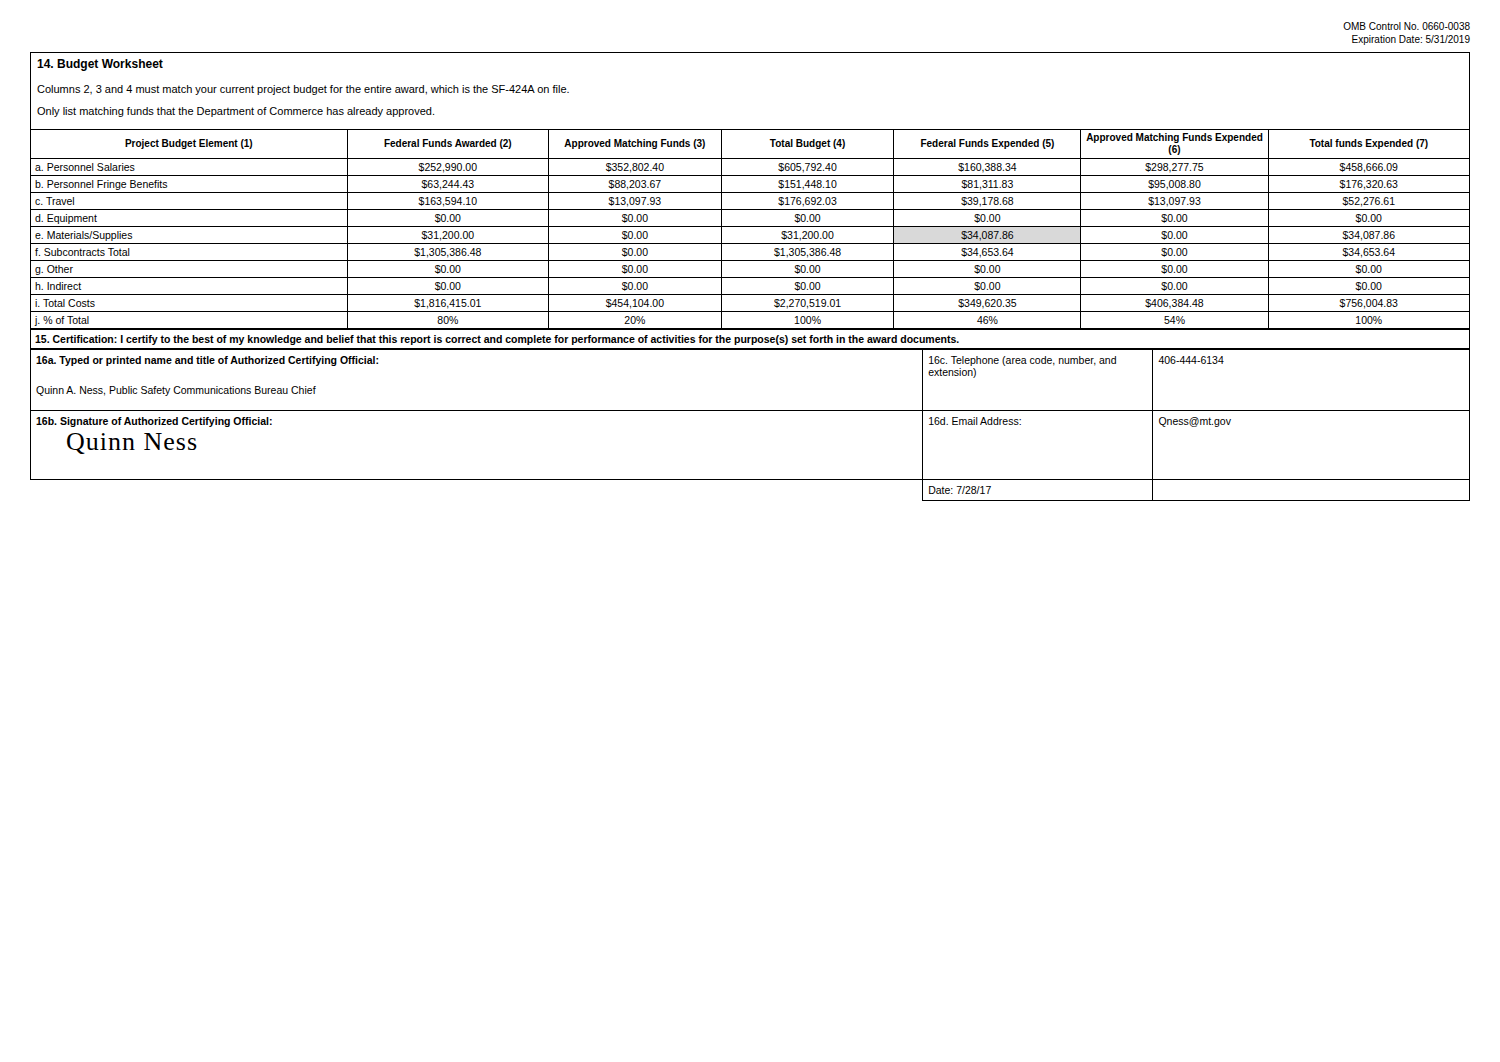OMB Control No. 0660-0038
Expiration Date: 5/31/2019
14. Budget Worksheet
Columns 2, 3 and 4 must match your current project budget for the entire award, which is the SF-424A on file.
Only list matching funds that the Department of Commerce has already approved.
| Project Budget Element (1) | Federal Funds Awarded (2) | Approved Matching Funds (3) | Total Budget (4) | Federal Funds Expended (5) | Approved Matching Funds Expended (6) | Total funds Expended (7) |
| --- | --- | --- | --- | --- | --- | --- |
| a. Personnel Salaries | $252,990.00 | $352,802.40 | $605,792.40 | $160,388.34 | $298,277.75 | $458,666.09 |
| b. Personnel Fringe Benefits | $63,244.43 | $88,203.67 | $151,448.10 | $81,311.83 | $95,008.80 | $176,320.63 |
| c. Travel | $163,594.10 | $13,097.93 | $176,692.03 | $39,178.68 | $13,097.93 | $52,276.61 |
| d. Equipment | $0.00 | $0.00 | $0.00 | $0.00 | $0.00 | $0.00 |
| e. Materials/Supplies | $31,200.00 | $0.00 | $31,200.00 | $34,087.86 | $0.00 | $34,087.86 |
| f. Subcontracts Total | $1,305,386.48 | $0.00 | $1,305,386.48 | $34,653.64 | $0.00 | $34,653.64 |
| g. Other | $0.00 | $0.00 | $0.00 | $0.00 | $0.00 | $0.00 |
| h. Indirect | $0.00 | $0.00 | $0.00 | $0.00 | $0.00 | $0.00 |
| i. Total Costs | $1,816,415.01 | $454,104.00 | $2,270,519.01 | $349,620.35 | $406,384.48 | $756,004.83 |
| j. % of Total | 80% | 20% | 100% | 46% | 54% | 100% |
| 15. Certification: I certify to the best of my knowledge and belief that this report is correct and complete for performance of activities for the purpose(s) set forth in the award documents. |
| 16a. Typed or printed name and title of Authorized Certifying Official: Quinn A. Ness, Public Safety Communications Bureau Chief | 16c. Telephone (area code, number, and extension) | 406-444-6134 |
| 16b. Signature of Authorized Certifying Official: Quinn Ness | 16d. Email Address: | Qness@mt.gov |
| | Date: 7/28/17 | |